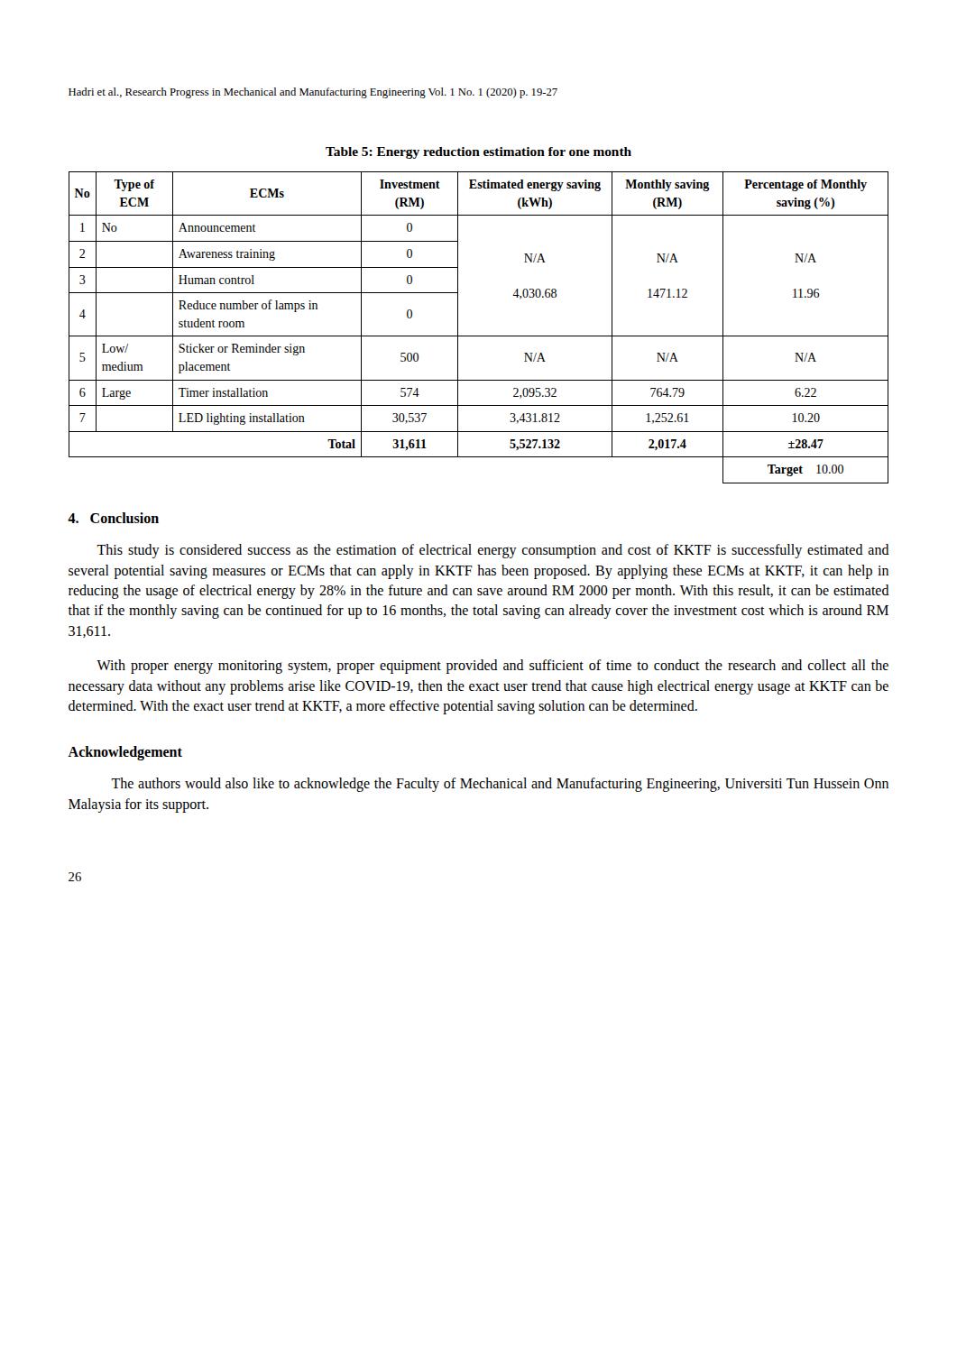Hadri et al., Research Progress in Mechanical and Manufacturing Engineering Vol. 1 No. 1 (2020) p. 19-27
Table 5: Energy reduction estimation for one month
| No | Type of ECM | ECMs | Investment (RM) | Estimated energy saving (kWh) | Monthly saving (RM) | Percentage of Monthly saving (%) |
| --- | --- | --- | --- | --- | --- | --- |
| 1 | No | Announcement | 0 | N/A 4,030.68 | N/A 1471.12 | N/A 11.96 |
| 2 | | Awareness training | 0 |
| 3 | | Human control | 0 |
| 4 | | Reduce number of lamps in student room | 0 |
| 5 | Low/ medium | Sticker or Reminder sign placement | 500 | N/A | N/A | N/A |
| 6 | Large | Timer installation | 574 | 2,095.32 | 764.79 | 6.22 |
| 7 | | LED lighting installation | 30,537 | 3,431.812 | 1,252.61 | 10.20 |
| Total | 31,611 | 5,527.132 | 2,017.4 | ±28.47 |
| | | Target 10.00 |
4. Conclusion
This study is considered success as the estimation of electrical energy consumption and cost of KKTF is successfully estimated and several potential saving measures or ECMs that can apply in KKTF has been proposed. By applying these ECMs at KKTF, it can help in reducing the usage of electrical energy by 28% in the future and can save around RM 2000 per month. With this result, it can be estimated that if the monthly saving can be continued for up to 16 months, the total saving can already cover the investment cost which is around RM 31,611.
With proper energy monitoring system, proper equipment provided and sufficient of time to conduct the research and collect all the necessary data without any problems arise like COVID-19, then the exact user trend that cause high electrical energy usage at KKTF can be determined. With the exact user trend at KKTF, a more effective potential saving solution can be determined.
Acknowledgement
The authors would also like to acknowledge the Faculty of Mechanical and Manufacturing Engineering, Universiti Tun Hussein Onn Malaysia for its support.
26